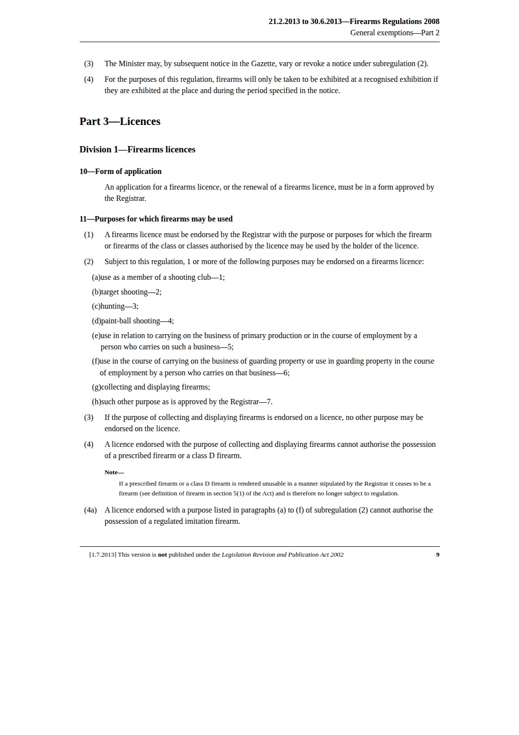21.2.2013 to 30.6.2013—Firearms Regulations 2008
General exemptions—Part 2
(3)
The Minister may, by subsequent notice in the Gazette, vary or revoke a notice under subregulation (2).
(4)
For the purposes of this regulation, firearms will only be taken to be exhibited at a recognised exhibition if they are exhibited at the place and during the period specified in the notice.
Part 3—Licences
Division 1—Firearms licences
10—Form of application
An application for a firearms licence, or the renewal of a firearms licence, must be in a form approved by the Registrar.
11—Purposes for which firearms may be used
(1)
A firearms licence must be endorsed by the Registrar with the purpose or purposes for which the firearm or firearms of the class or classes authorised by the licence may be used by the holder of the licence.
(2)
Subject to this regulation, 1 or more of the following purposes may be endorsed on a firearms licence:
(a)
use as a member of a shooting club—1;
(b)
target shooting—2;
(c)
hunting—3;
(d)
paint-ball shooting—4;
(e)
use in relation to carrying on the business of primary production or in the course of employment by a person who carries on such a business—5;
(f)
use in the course of carrying on the business of guarding property or use in guarding property in the course of employment by a person who carries on that business—6;
(g)
collecting and displaying firearms;
(h)
such other purpose as is approved by the Registrar—7.
(3)
If the purpose of collecting and displaying firearms is endorsed on a licence, no other purpose may be endorsed on the licence.
(4)
A licence endorsed with the purpose of collecting and displaying firearms cannot authorise the possession of a prescribed firearm or a class D firearm.
Note—
If a prescribed firearm or a class D firearm is rendered unusable in a manner stipulated by the Registrar it ceases to be a firearm (see definition of firearm in section 5(1) of the Act) and is therefore no longer subject to regulation.
(4a)
A licence endorsed with a purpose listed in paragraphs (a) to (f) of subregulation (2) cannot authorise the possession of a regulated imitation firearm.
[1.7.2013] This version is not published under the Legislation Revision and Publication Act 2002
9